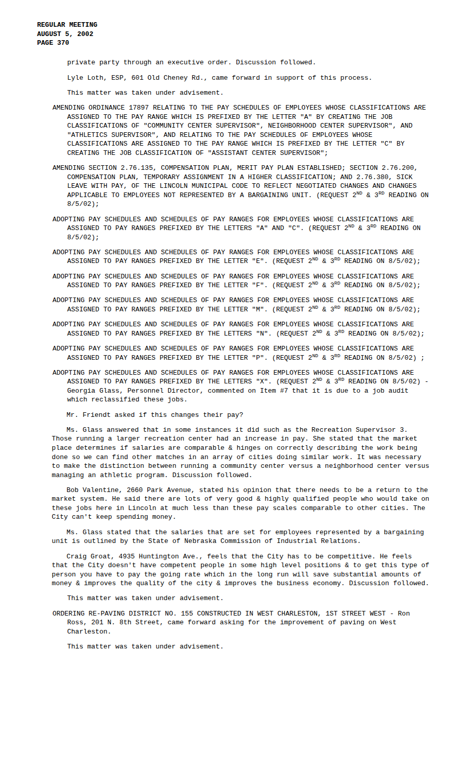REGULAR MEETING
AUGUST 5, 2002
PAGE 370
private party through an executive order. Discussion followed.
Lyle Loth, ESP, 601 Old Cheney Rd., came forward in support of this process.
This matter was taken under advisement.
AMENDING ORDINANCE 17897 RELATING TO THE PAY SCHEDULES OF EMPLOYEES WHOSE CLASSIFICATIONS ARE ASSIGNED TO THE PAY RANGE WHICH IS PREFIXED BY THE LETTER "A" BY CREATING THE JOB CLASSIFICATIONS OF "COMMUNITY CENTER SUPERVISOR", NEIGHBORHOOD CENTER SUPERVISOR", AND "ATHLETICS SUPERVISOR", AND RELATING TO THE PAY SCHEDULES OF EMPLOYEES WHOSE CLASSIFICATIONS ARE ASSIGNED TO THE PAY RANGE WHICH IS PREFIXED BY THE LETTER "C" BY CREATING THE JOB CLASSIFICATION OF "ASSISTANT CENTER SUPERVISOR";
AMENDING SECTION 2.76.135, COMPENSATION PLAN, MERIT PAY PLAN ESTABLISHED; SECTION 2.76.200, COMPENSATION PLAN, TEMPORARY ASSIGNMENT IN A HIGHER CLASSIFICATION; AND 2.76.380, SICK LEAVE WITH PAY, OF THE LINCOLN MUNICIPAL CODE TO REFLECT NEGOTIATED CHANGES AND CHANGES APPLICABLE TO EMPLOYEES NOT REPRESENTED BY A BARGAINING UNIT. (REQUEST 2ND & 3RD READING ON 8/5/02);
ADOPTING PAY SCHEDULES AND SCHEDULES OF PAY RANGES FOR EMPLOYEES WHOSE CLASSIFICATIONS ARE ASSIGNED TO PAY RANGES PREFIXED BY THE LETTERS "A" AND "C". (REQUEST 2ND & 3RD READING ON 8/5/02);
ADOPTING PAY SCHEDULES AND SCHEDULES OF PAY RANGES FOR EMPLOYEES WHOSE CLASSIFICATIONS ARE ASSIGNED TO PAY RANGES PREFIXED BY THE LETTER "E". (REQUEST 2ND & 3RD READING ON 8/5/02);
ADOPTING PAY SCHEDULES AND SCHEDULES OF PAY RANGES FOR EMPLOYEES WHOSE CLASSIFICATIONS ARE ASSIGNED TO PAY RANGES PREFIXED BY THE LETTER "F". (REQUEST 2ND & 3RD READING ON 8/5/02);
ADOPTING PAY SCHEDULES AND SCHEDULES OF PAY RANGES FOR EMPLOYEES WHOSE CLASSIFICATIONS ARE ASSIGNED TO PAY RANGES PREFIXED BY THE LETTER "M". (REQUEST 2ND & 3RD READING ON 8/5/02);
ADOPTING PAY SCHEDULES AND SCHEDULES OF PAY RANGES FOR EMPLOYEES WHOSE CLASSIFICATIONS ARE ASSIGNED TO PAY RANGES PREFIXED BY THE LETTERS "N". (REQUEST 2ND & 3RD READING ON 8/5/02);
ADOPTING PAY SCHEDULES AND SCHEDULES OF PAY RANGES FOR EMPLOYEES WHOSE CLASSIFICATIONS ARE ASSIGNED TO PAY RANGES PREFIXED BY THE LETTER "P". (REQUEST 2ND & 3RD READING ON 8/5/02) ;
ADOPTING PAY SCHEDULES AND SCHEDULES OF PAY RANGES FOR EMPLOYEES WHOSE CLASSIFICATIONS ARE ASSIGNED TO PAY RANGES PREFIXED BY THE LETTERS "X". (REQUEST 2ND & 3RD READING ON 8/5/02) - Georgia Glass, Personnel Director, commented on Item #7 that it is due to a job audit which reclassified these jobs.
Mr. Friendt asked if this changes their pay?
Ms. Glass answered that in some instances it did such as the Recreation Supervisor 3. Those running a larger recreation center had an increase in pay. She stated that the market place determines if salaries are comparable & hinges on correctly describing the work being done so we can find other matches in an array of cities doing similar work. It was necessary to make the distinction between running a community center versus a neighborhood center versus managing an athletic program. Discussion followed.
Bob Valentine, 2660 Park Avenue, stated his opinion that there needs to be a return to the market system. He said there are lots of very good & highly qualified people who would take on these jobs here in Lincoln at much less than these pay scales comparable to other cities. The City can't keep spending money.
Ms. Glass stated that the salaries that are set for employees represented by a bargaining unit is outlined by the State of Nebraska Commission of Industrial Relations.
Craig Groat, 4935 Huntington Ave., feels that the City has to be competitive. He feels that the City doesn't have competent people in some high level positions & to get this type of person you have to pay the going rate which in the long run will save substantial amounts of money & improves the quality of the city & improves the business economy. Discussion followed.
This matter was taken under advisement.
ORDERING RE-PAVING DISTRICT NO. 155 CONSTRUCTED IN WEST CHARLESTON, 1ST STREET WEST - Ron Ross, 201 N. 8th Street, came forward asking for the improvement of paving on West Charleston.
This matter was taken under advisement.